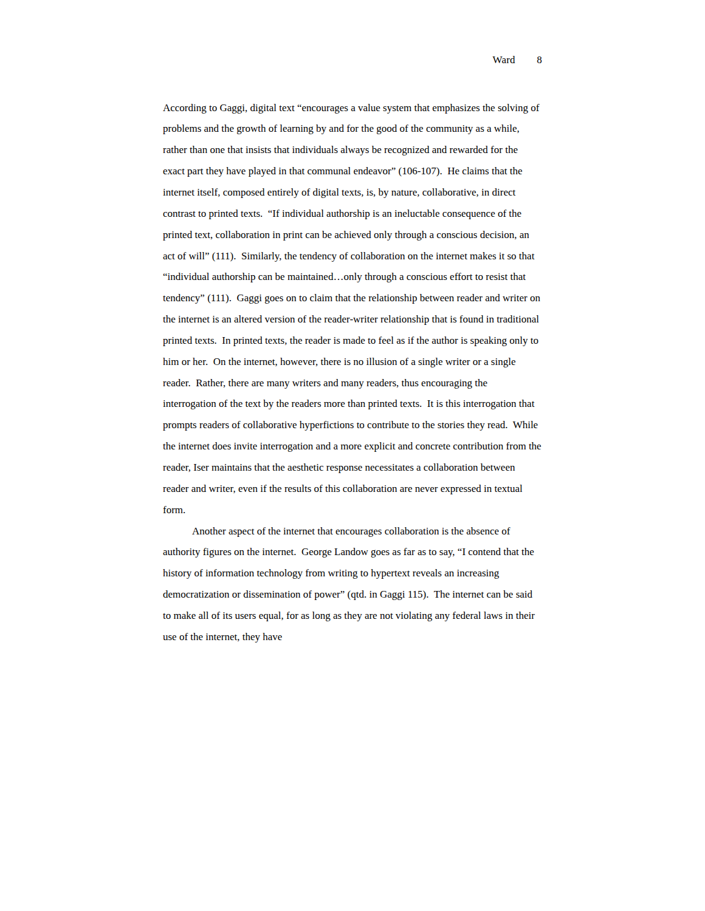Ward8
According to Gaggi, digital text “encourages a value system that emphasizes the solving of problems and the growth of learning by and for the good of the community as a while, rather than one that insists that individuals always be recognized and rewarded for the exact part they have played in that communal endeavor” (106-107). He claims that the internet itself, composed entirely of digital texts, is, by nature, collaborative, in direct contrast to printed texts. “If individual authorship is an ineluctable consequence of the printed text, collaboration in print can be achieved only through a conscious decision, an act of will” (111). Similarly, the tendency of collaboration on the internet makes it so that “individual authorship can be maintained…only through a conscious effort to resist that tendency” (111). Gaggi goes on to claim that the relationship between reader and writer on the internet is an altered version of the reader-writer relationship that is found in traditional printed texts. In printed texts, the reader is made to feel as if the author is speaking only to him or her. On the internet, however, there is no illusion of a single writer or a single reader. Rather, there are many writers and many readers, thus encouraging the interrogation of the text by the readers more than printed texts. It is this interrogation that prompts readers of collaborative hyperfictions to contribute to the stories they read. While the internet does invite interrogation and a more explicit and concrete contribution from the reader, Iser maintains that the aesthetic response necessitates a collaboration between reader and writer, even if the results of this collaboration are never expressed in textual form.
Another aspect of the internet that encourages collaboration is the absence of authority figures on the internet. George Landow goes as far as to say, “I contend that the history of information technology from writing to hypertext reveals an increasing democratization or dissemination of power” (qtd. in Gaggi 115). The internet can be said to make all of its users equal, for as long as they are not violating any federal laws in their use of the internet, they have